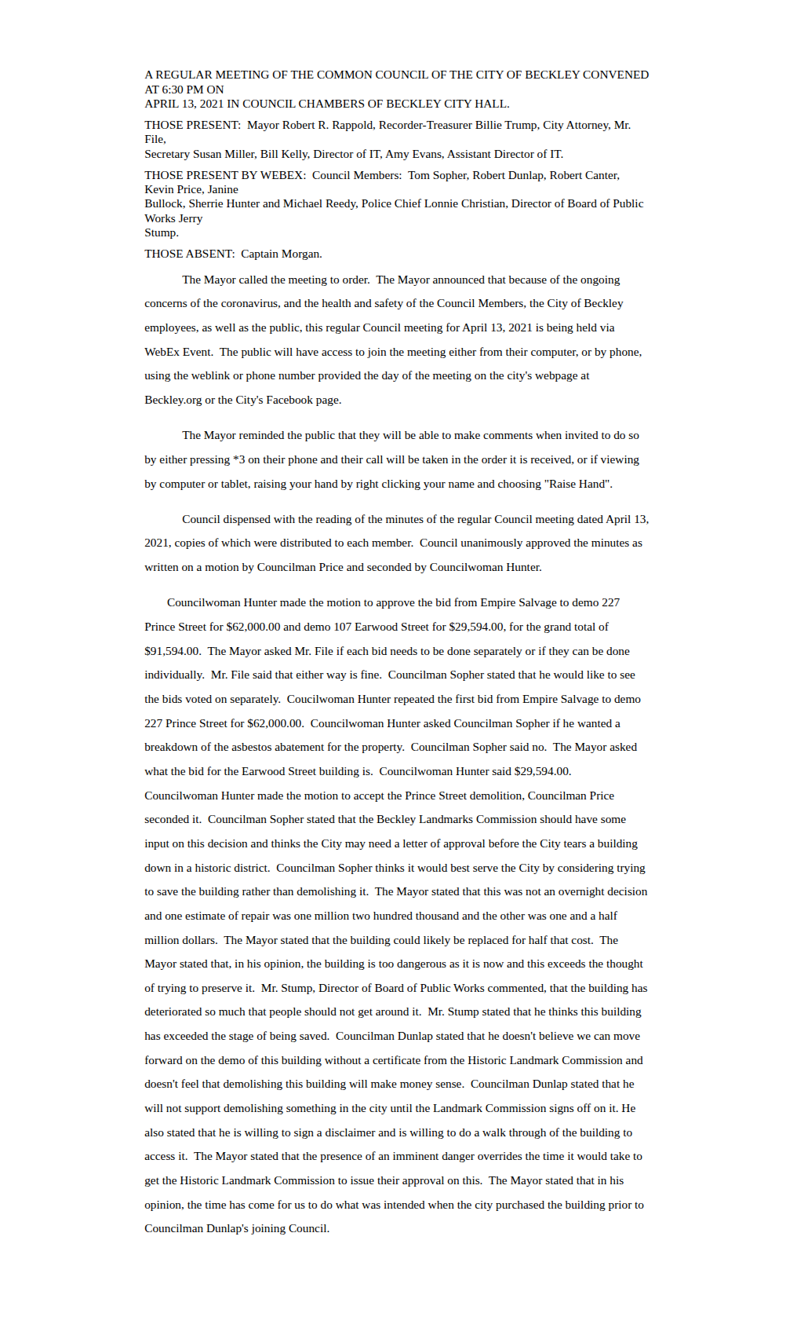A REGULAR MEETING OF THE COMMON COUNCIL OF THE CITY OF BECKLEY CONVENED AT 6:30 PM ON
APRIL 13, 2021 IN COUNCIL CHAMBERS OF BECKLEY CITY HALL.
THOSE PRESENT: Mayor Robert R. Rappold, Recorder-Treasurer Billie Trump, City Attorney, Mr. File,
Secretary Susan Miller, Bill Kelly, Director of IT, Amy Evans, Assistant Director of IT.
THOSE PRESENT BY WEBEX: Council Members: Tom Sopher, Robert Dunlap, Robert Canter, Kevin Price, Janine
Bullock, Sherrie Hunter and Michael Reedy, Police Chief Lonnie Christian, Director of Board of Public Works Jerry
Stump.
THOSE ABSENT: Captain Morgan.
The Mayor called the meeting to order. The Mayor announced that because of the ongoing concerns of the coronavirus, and the health and safety of the Council Members, the City of Beckley employees, as well as the public, this regular Council meeting for April 13, 2021 is being held via WebEx Event. The public will have access to join the meeting either from their computer, or by phone, using the weblink or phone number provided the day of the meeting on the city's webpage at Beckley.org or the City's Facebook page.
The Mayor reminded the public that they will be able to make comments when invited to do so by either pressing *3 on their phone and their call will be taken in the order it is received, or if viewing by computer or tablet, raising your hand by right clicking your name and choosing "Raise Hand".
Council dispensed with the reading of the minutes of the regular Council meeting dated April 13, 2021, copies of which were distributed to each member. Council unanimously approved the minutes as written on a motion by Councilman Price and seconded by Councilwoman Hunter.
Councilwoman Hunter made the motion to approve the bid from Empire Salvage to demo 227 Prince Street for $62,000.00 and demo 107 Earwood Street for $29,594.00, for the grand total of $91,594.00. The Mayor asked Mr. File if each bid needs to be done separately or if they can be done individually. Mr. File said that either way is fine. Councilman Sopher stated that he would like to see the bids voted on separately. Coucilwoman Hunter repeated the first bid from Empire Salvage to demo 227 Prince Street for $62,000.00. Councilwoman Hunter asked Councilman Sopher if he wanted a breakdown of the asbestos abatement for the property. Councilman Sopher said no. The Mayor asked what the bid for the Earwood Street building is. Councilwoman Hunter said $29,594.00. Councilwoman Hunter made the motion to accept the Prince Street demolition, Councilman Price seconded it. Councilman Sopher stated that the Beckley Landmarks Commission should have some input on this decision and thinks the City may need a letter of approval before the City tears a building down in a historic district. Councilman Sopher thinks it would best serve the City by considering trying to save the building rather than demolishing it. The Mayor stated that this was not an overnight decision and one estimate of repair was one million two hundred thousand and the other was one and a half million dollars. The Mayor stated that the building could likely be replaced for half that cost. The Mayor stated that, in his opinion, the building is too dangerous as it is now and this exceeds the thought of trying to preserve it. Mr. Stump, Director of Board of Public Works commented, that the building has deteriorated so much that people should not get around it. Mr. Stump stated that he thinks this building has exceeded the stage of being saved. Councilman Dunlap stated that he doesn't believe we can move forward on the demo of this building without a certificate from the Historic Landmark Commission and doesn't feel that demolishing this building will make money sense. Councilman Dunlap stated that he will not support demolishing something in the city until the Landmark Commission signs off on it. He also stated that he is willing to sign a disclaimer and is willing to do a walk through of the building to access it. The Mayor stated that the presence of an imminent danger overrides the time it would take to get the Historic Landmark Commission to issue their approval on this. The Mayor stated that in his opinion, the time has come for us to do what was intended when the city purchased the building prior to Councilman Dunlap's joining Council.